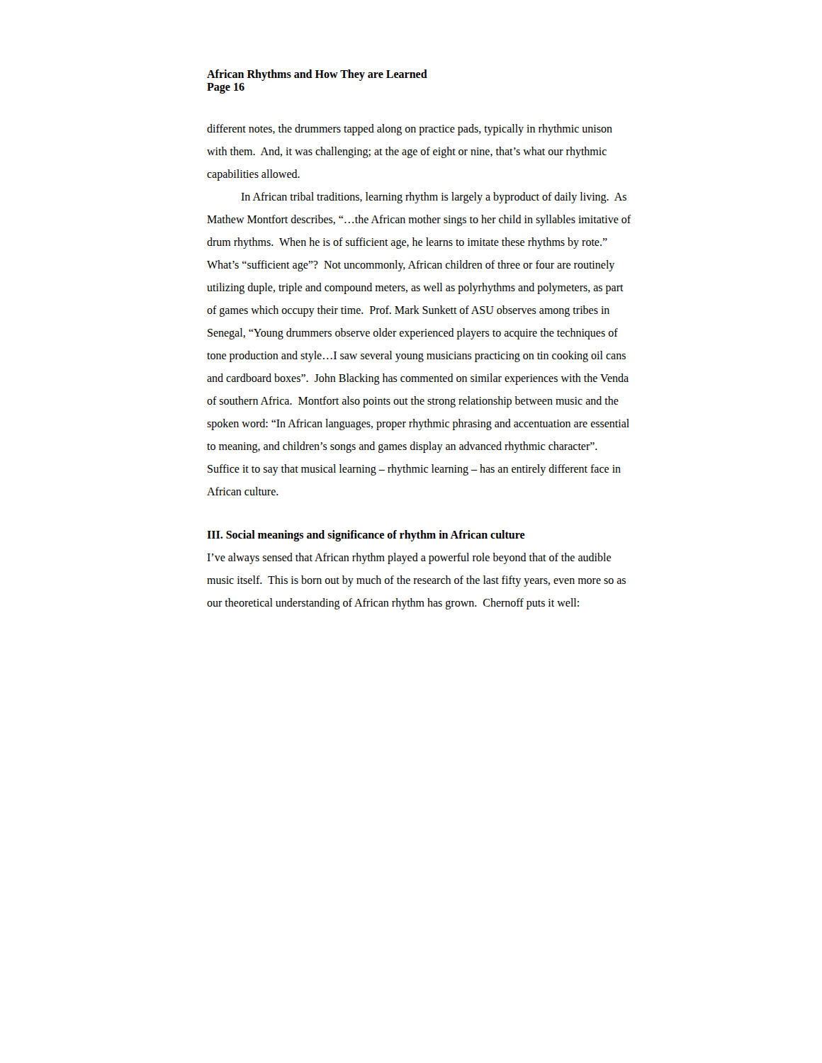African Rhythms and How They are Learned Page 16
different notes, the drummers tapped along on practice pads, typically in rhythmic unison with them. And, it was challenging; at the age of eight or nine, that’s what our rhythmic capabilities allowed.
In African tribal traditions, learning rhythm is largely a byproduct of daily living. As Mathew Montfort describes, “…the African mother sings to her child in syllables imitative of drum rhythms. When he is of sufficient age, he learns to imitate these rhythms by rote.” What’s “sufficient age”? Not uncommonly, African children of three or four are routinely utilizing duple, triple and compound meters, as well as polyrhythms and polymeters, as part of games which occupy their time. Prof. Mark Sunkett of ASU observes among tribes in Senegal, “Young drummers observe older experienced players to acquire the techniques of tone production and style…I saw several young musicians practicing on tin cooking oil cans and cardboard boxes”. John Blacking has commented on similar experiences with the Venda of southern Africa. Montfort also points out the strong relationship between music and the spoken word: “In African languages, proper rhythmic phrasing and accentuation are essential to meaning, and children’s songs and games display an advanced rhythmic character”. Suffice it to say that musical learning – rhythmic learning – has an entirely different face in African culture.
III. Social meanings and significance of rhythm in African culture
I’ve always sensed that African rhythm played a powerful role beyond that of the audible music itself. This is born out by much of the research of the last fifty years, even more so as our theoretical understanding of African rhythm has grown. Chernoff puts it well: